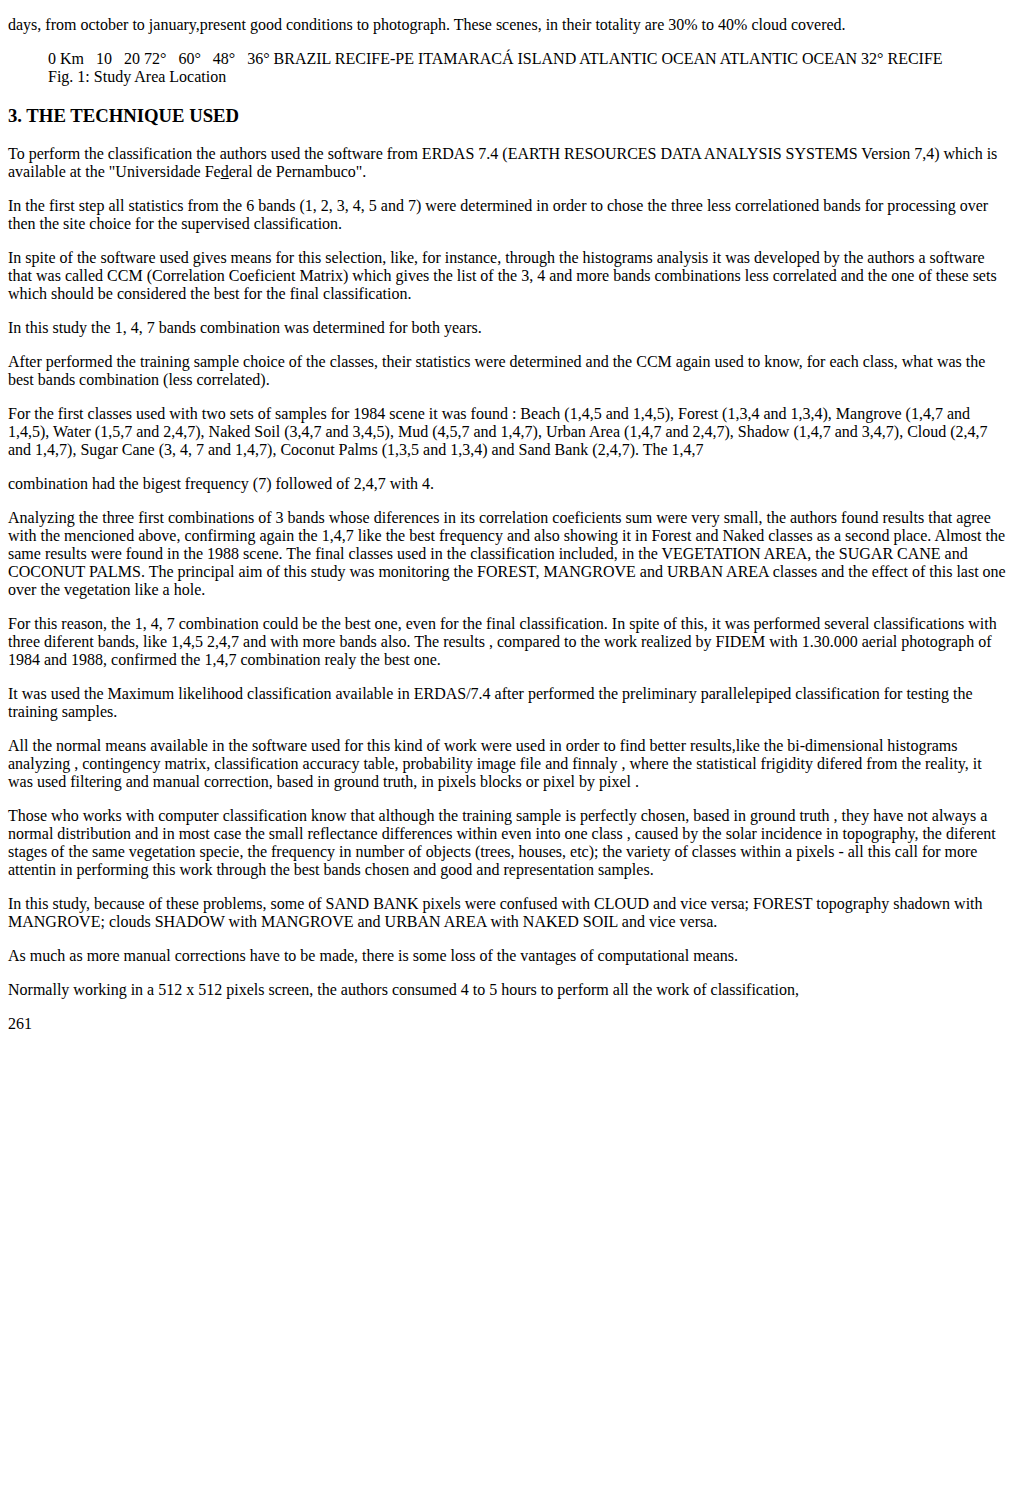days, from october to january,present good conditions to photograph. These scenes, in their totality are 30% to 40% cloud covered.
0 Km 10 20 72° 60° 48° 36° BRAZIL RECIFE-PE ITAMARACÁ ISLAND ATLANTIC OCEAN ATLANTIC OCEAN 32° RECIFE
Fig. 1: Study Area Location
3. THE TECHNIQUE USED
To perform the classification the authors used the software from ERDAS 7.4 (EARTH RESOURCES DATA ANALYSIS SYSTEMS Version 7,4) which is available at the "Universidade Federal de Pernambuco".
In the first step all statistics from the 6 bands (1, 2, 3, 4, 5 and 7) were determined in order to chose the three less correlationed bands for processing over then the site choice for the supervised classification.
In spite of the software used gives means for this selection, like, for instance, through the histograms analysis it was developed by the authors a software that was called CCM (Correlation Coeficient Matrix) which gives the list of the 3, 4 and more bands combinations less correlated and the one of these sets which should be considered the best for the final classification.
In this study the 1, 4, 7 bands combination was determined for both years.
After performed the training sample choice of the classes, their statistics were determined and the CCM again used to know, for each class, what was the best bands combination (less correlated).
For the first classes used with two sets of samples for 1984 scene it was found : Beach (1,4,5 and 1,4,5), Forest (1,3,4 and 1,3,4), Mangrove (1,4,7 and 1,4,5), Water (1,5,7 and 2,4,7), Naked Soil (3,4,7 and 3,4,5), Mud (4,5,7 and 1,4,7), Urban Area (1,4,7 and 2,4,7), Shadow (1,4,7 and 3,4,7), Cloud (2,4,7 and 1,4,7), Sugar Cane (3, 4, 7 and 1,4,7), Coconut Palms (1,3,5 and 1,3,4) and Sand Bank (2,4,7). The 1,4,7
combination had the bigest frequency (7) followed of 2,4,7 with 4.
Analyzing the three first combinations of 3 bands whose diferences in its correlation coeficients sum were very small, the authors found results that agree with the mencioned above, confirming again the 1,4,7 like the best frequency and also showing it in Forest and Naked classes as a second place. Almost the same results were found in the 1988 scene. The final classes used in the classification included, in the VEGETATION AREA, the SUGAR CANE and COCONUT PALMS. The principal aim of this study was monitoring the FOREST, MANGROVE and URBAN AREA classes and the effect of this last one over the vegetation like a hole.
For this reason, the 1, 4, 7 combination could be the best one, even for the final classification. In spite of this, it was performed several classifications with three diferent bands, like 1,4,5 2,4,7 and with more bands also. The results , compared to the work realized by FIDEM with 1.30.000 aerial photograph of 1984 and 1988, confirmed the 1,4,7 combination realy the best one.
It was used the Maximum likelihood classification available in ERDAS/7.4 after performed the preliminary parallelepiped classification for testing the training samples.
All the normal means available in the software used for this kind of work were used in order to find better results,like the bi-dimensional histograms analyzing , contingency matrix, classification accuracy table, probability image file and finnaly , where the statistical frigidity difered from the reality, it was used filtering and manual correction, based in ground truth, in pixels blocks or pixel by pixel .
Those who works with computer classification know that although the training sample is perfectly chosen, based in ground truth , they have not always a normal distribution and in most case the small reflectance differences within even into one class , caused by the solar incidence in topography, the diferent stages of the same vegetation specie, the frequency in number of objects (trees, houses, etc); the variety of classes within a pixels - all this call for more attentin in performing this work through the best bands chosen and good and representation samples.
In this study, because of these problems, some of SAND BANK pixels were confused with CLOUD and vice versa; FOREST topography shadown with MANGROVE; clouds SHADOW with MANGROVE and URBAN AREA with NAKED SOIL and vice versa.
As much as more manual corrections have to be made, there is some loss of the vantages of computational means.
Normally working in a 512 x 512 pixels screen, the authors consumed 4 to 5 hours to perform all the work of classification,
261